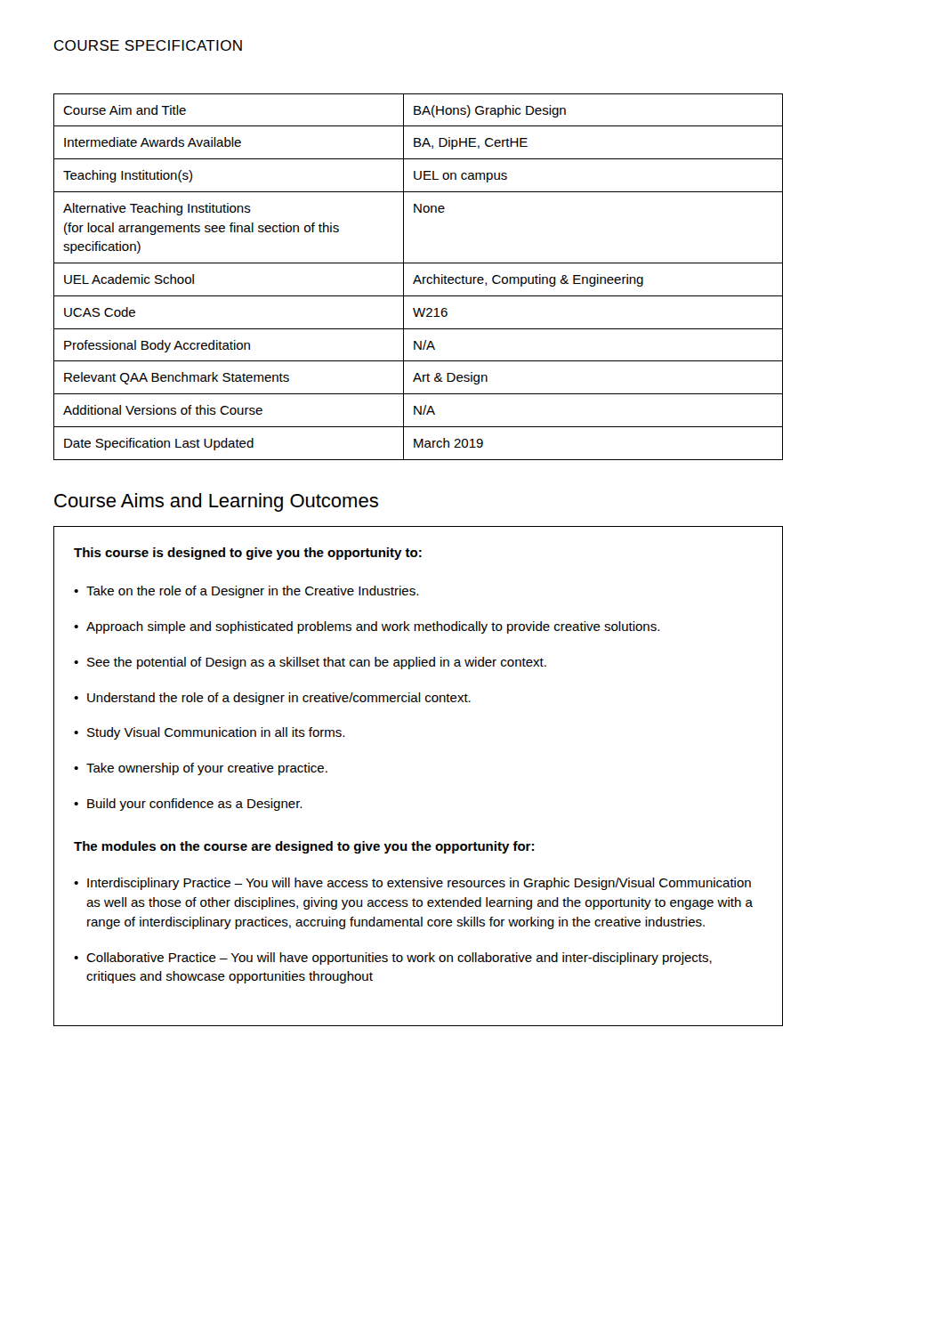COURSE SPECIFICATION
| Course Aim and Title | BA(Hons) Graphic Design |
| Intermediate Awards Available | BA, DipHE, CertHE |
| Teaching Institution(s) | UEL on campus |
| Alternative Teaching Institutions (for local arrangements see final section of this specification) | None |
| UEL Academic School | Architecture, Computing & Engineering |
| UCAS Code | W216 |
| Professional Body Accreditation | N/A |
| Relevant QAA Benchmark Statements | Art & Design |
| Additional Versions of this Course | N/A |
| Date Specification Last Updated | March 2019 |
Course Aims and Learning Outcomes
This course is designed to give you the opportunity to:
Take on the role of a Designer in the Creative Industries.
Approach simple and sophisticated problems and work methodically to provide creative solutions.
See the potential of Design as a skillset that can be applied in a wider context.
Understand the role of a designer in creative/commercial context.
Study Visual Communication in all its forms.
Take ownership of your creative practice.
Build your confidence as a Designer.
The modules on the course are designed to give you the opportunity for:
Interdisciplinary Practice – You will have access to extensive resources in Graphic Design/Visual Communication as well as those of other disciplines, giving you access to extended learning and the opportunity to engage with a range of interdisciplinary practices, accruing fundamental core skills for working in the creative industries.
Collaborative Practice – You will have opportunities to work on collaborative and inter-disciplinary projects, critiques and showcase opportunities throughout